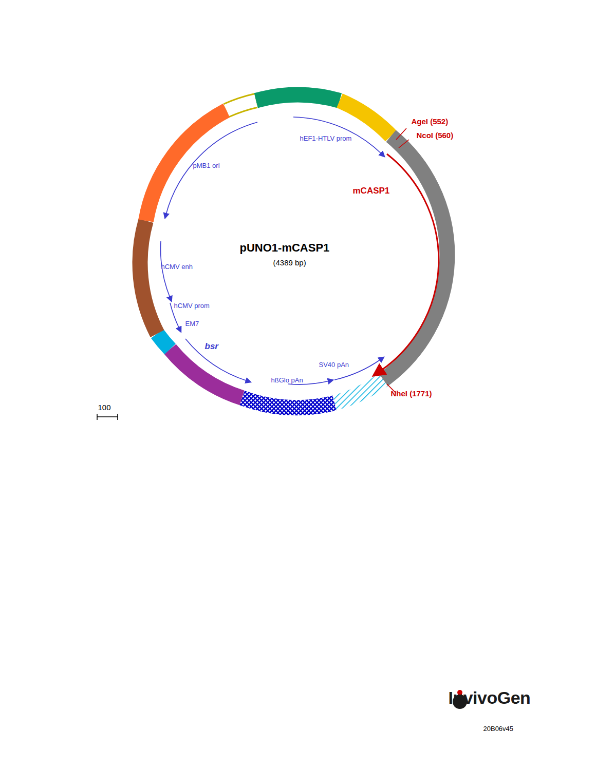hEF1-HTLV prom
pMB1 ori
hCMV enh
hCMV prom
EM7
hßGlo pAn
SV40 pAn
bsr
mCASP1
pUNO1-mCASP1
(4389 bp)
AgeI (552)
NcoI (560)
NheI (1771)
100
InvivoGen
20B06v45